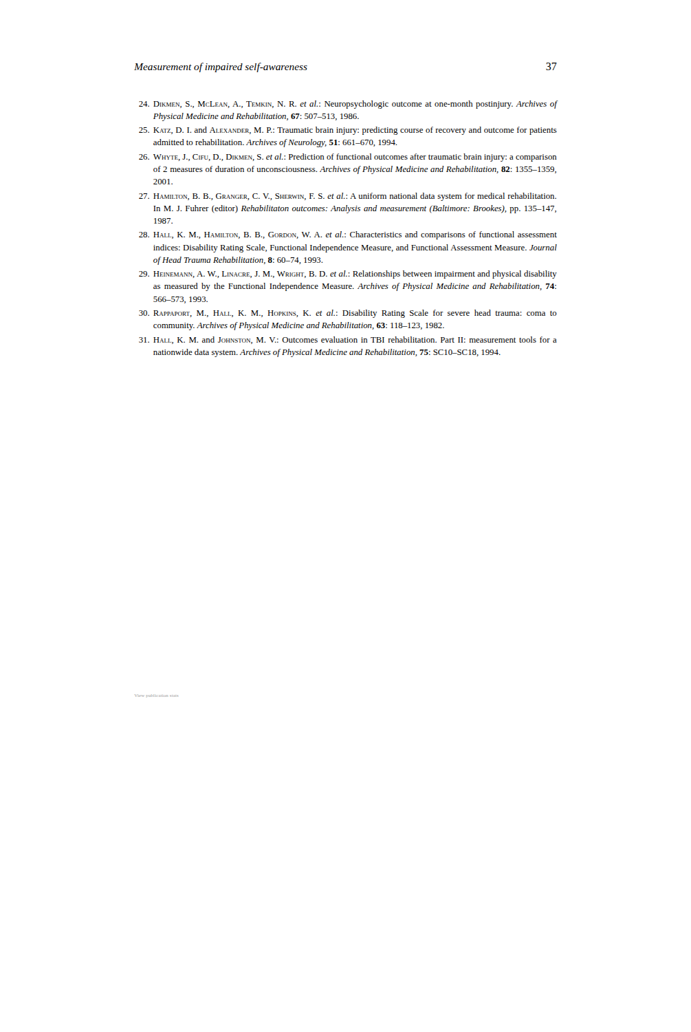Measurement of impaired self-awareness 37
24. Dikmen, S., McLean, A., Temkin, N. R. et al.: Neuropsychologic outcome at one-month postinjury. Archives of Physical Medicine and Rehabilitation, 67: 507–513, 1986.
25. Katz, D. I. and Alexander, M. P.: Traumatic brain injury: predicting course of recovery and outcome for patients admitted to rehabilitation. Archives of Neurology, 51: 661–670, 1994.
26. Whyte, J., Cifu, D., Dikmen, S. et al.: Prediction of functional outcomes after traumatic brain injury: a comparison of 2 measures of duration of unconsciousness. Archives of Physical Medicine and Rehabilitation, 82: 1355–1359, 2001.
27. Hamilton, B. B., Granger, C. V., Sherwin, F. S. et al.: A uniform national data system for medical rehabilitation. In M. J. Fuhrer (editor) Rehabilitaton outcomes: Analysis and measurement (Baltimore: Brookes), pp. 135–147, 1987.
28. Hall, K. M., Hamilton, B. B., Gordon, W. A. et al.: Characteristics and comparisons of functional assessment indices: Disability Rating Scale, Functional Independence Measure, and Functional Assessment Measure. Journal of Head Trauma Rehabilitation, 8: 60–74, 1993.
29. Heinemann, A. W., Linacre, J. M., Wright, B. D. et al.: Relationships between impairment and physical disability as measured by the Functional Independence Measure. Archives of Physical Medicine and Rehabilitation, 74: 566–573, 1993.
30. Rappaport, M., Hall, K. M., Hopkins, K. et al.: Disability Rating Scale for severe head trauma: coma to community. Archives of Physical Medicine and Rehabilitation, 63: 118–123, 1982.
31. Hall, K. M. and Johnston, M. V.: Outcomes evaluation in TBI rehabilitation. Part II: measurement tools for a nationwide data system. Archives of Physical Medicine and Rehabilitation, 75: SC10–SC18, 1994.
View publication stats